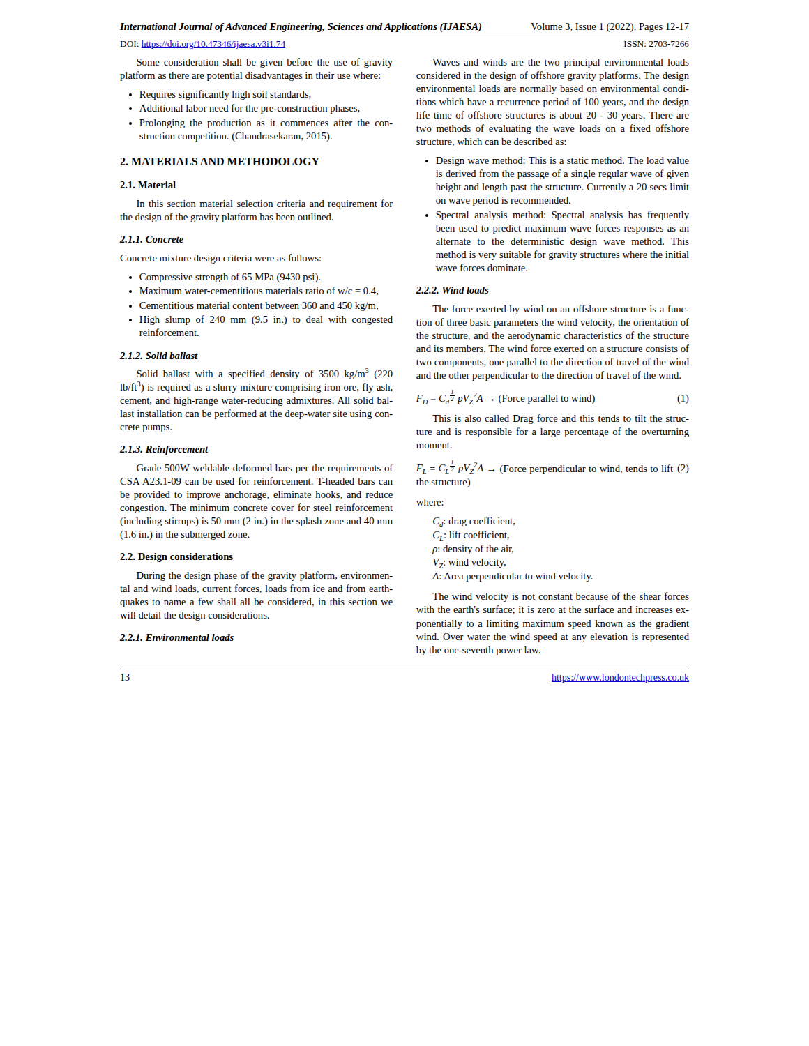International Journal of Advanced Engineering, Sciences and Applications (IJAESA) Volume 3, Issue 1 (2022), Pages 12-17
DOI: https://doi.org/10.47346/ijaesa.v3i1.74 ISSN: 2703-7266
Some consideration shall be given before the use of gravity platform as there are potential disadvantages in their use where:
Requires significantly high soil standards,
Additional labor need for the pre-construction phases,
Prolonging the production as it commences after the construction competition. (Chandrasekaran, 2015).
2. MATERIALS AND METHODOLOGY
2.1. Material
In this section material selection criteria and requirement for the design of the gravity platform has been outlined.
2.1.1. Concrete
Concrete mixture design criteria were as follows:
Compressive strength of 65 MPa (9430 psi).
Maximum water-cementitious materials ratio of w/c = 0.4,
Cementitious material content between 360 and 450 kg/m,
High slump of 240 mm (9.5 in.) to deal with congested reinforcement.
2.1.2. Solid ballast
Solid ballast with a specified density of 3500 kg/m3 (220 lb/ft3) is required as a slurry mixture comprising iron ore, fly ash, cement, and high-range water-reducing admixtures. All solid ballast installation can be performed at the deep-water site using concrete pumps.
2.1.3. Reinforcement
Grade 500W weldable deformed bars per the requirements of CSA A23.1-09 can be used for reinforcement. T-headed bars can be provided to improve anchorage, eliminate hooks, and reduce congestion. The minimum concrete cover for steel reinforcement (including stirrups) is 50 mm (2 in.) in the splash zone and 40 mm (1.6 in.) in the submerged zone.
2.2. Design considerations
During the design phase of the gravity platform, environmental and wind loads, current forces, loads from ice and from earthquakes to name a few shall all be considered, in this section we will detail the design considerations.
2.2.1. Environmental loads
Waves and winds are the two principal environmental loads considered in the design of offshore gravity platforms. The design environmental loads are normally based on environmental conditions which have a recurrence period of 100 years, and the design life time of offshore structures is about 20 - 30 years. There are two methods of evaluating the wave loads on a fixed offshore structure, which can be described as:
Design wave method: This is a static method. The load value is derived from the passage of a single regular wave of given height and length past the structure. Currently a 20 secs limit on wave period is recommended.
Spectral analysis method: Spectral analysis has frequently been used to predict maximum wave forces responses as an alternate to the deterministic design wave method. This method is very suitable for gravity structures where the initial wave forces dominate.
2.2.2. Wind loads
The force exerted by wind on an offshore structure is a function of three basic parameters the wind velocity, the orientation of the structure, and the aerodynamic characteristics of the structure and its members. The wind force exerted on a structure consists of two components, one parallel to the direction of travel of the wind and the other perpendicular to the direction of travel of the wind.
FD = Cd12 pVZ2A → (Force parallel to wind) (1)
This is also called Drag force and this tends to tilt the structure and is responsible for a large percentage of the overturning moment.
FL = CL12 pVZ2A → (Force perpendicular to wind, tends to lift the structure) (2)
where:
Cd: drag coefficient,
CL: lift coefficient,
ρ: density of the air,
VZ: wind velocity,
A: Area perpendicular to wind velocity.
The wind velocity is not constant because of the shear forces with the earth's surface; it is zero at the surface and increases exponentially to a limiting maximum speed known as the gradient wind. Over water the wind speed at any elevation is represented by the one-seventh power law.
13 https://www.londontechpress.co.uk